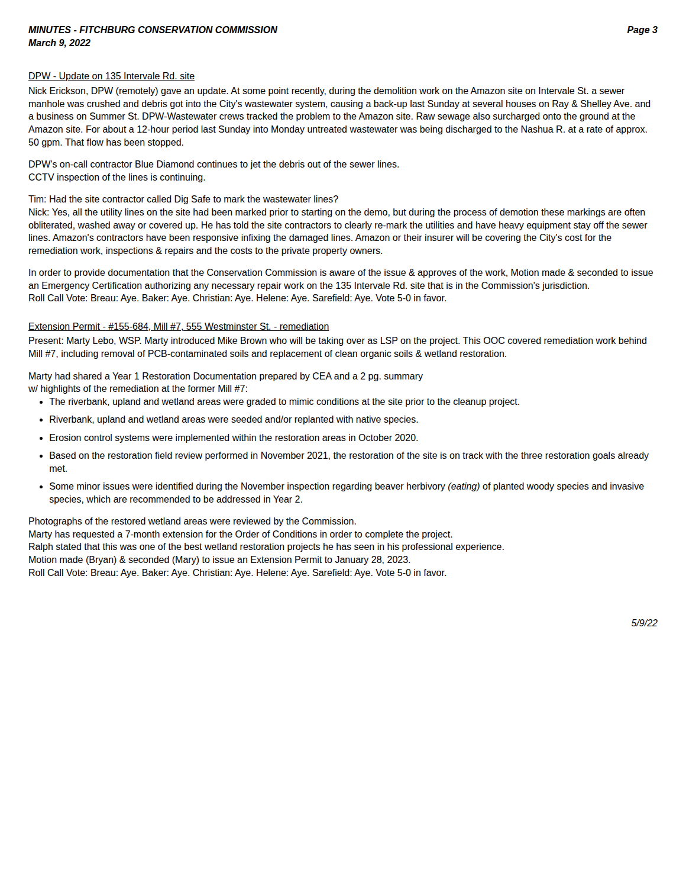MINUTES - FITCHBURG CONSERVATION COMMISSION
March 9, 2022
Page 3
DPW - Update on 135 Intervale Rd. site
Nick Erickson, DPW (remotely) gave an update. At some point recently, during the demolition work on the Amazon site on Intervale St. a sewer manhole was crushed and debris got into the City's wastewater system, causing a back-up last Sunday at several houses on Ray & Shelley Ave. and a business on Summer St. DPW-Wastewater crews tracked the problem to the Amazon site. Raw sewage also surcharged onto the ground at the Amazon site. For about a 12-hour period last Sunday into Monday untreated wastewater was being discharged to the Nashua R. at a rate of approx. 50 gpm. That flow has been stopped.
DPW's on-call contractor Blue Diamond continues to jet the debris out of the sewer lines.
CCTV inspection of the lines is continuing.
Tim: Had the site contractor called Dig Safe to mark the wastewater lines?
Nick: Yes, all the utility lines on the site had been marked prior to starting on the demo, but during the process of demotion these markings are often obliterated, washed away or covered up. He has told the site contractors to clearly re-mark the utilities and have heavy equipment stay off the sewer lines. Amazon's contractors have been responsive infixing the damaged lines. Amazon or their insurer will be covering the City's cost for the remediation work, inspections & repairs and the costs to the private property owners.
In order to provide documentation that the Conservation Commission is aware of the issue & approves of the work, Motion made & seconded to issue an Emergency Certification authorizing any necessary repair work on the 135 Intervale Rd. site that is in the Commission's jurisdiction.
Roll Call Vote: Breau: Aye. Baker: Aye. Christian: Aye. Helene: Aye. Sarefield: Aye. Vote 5-0 in favor.
Extension Permit - #155-684, Mill #7, 555 Westminster St. - remediation
Present: Marty Lebo, WSP. Marty introduced Mike Brown who will be taking over as LSP on the project. This OOC covered remediation work behind Mill #7, including removal of PCB-contaminated soils and replacement of clean organic soils & wetland restoration.
Marty had shared a Year 1 Restoration Documentation prepared by CEA and a 2 pg. summary
w/ highlights of the remediation at the former Mill #7:
The riverbank, upland and wetland areas were graded to mimic conditions at the site prior to the cleanup project.
Riverbank, upland and wetland areas were seeded and/or replanted with native species.
Erosion control systems were implemented within the restoration areas in October 2020.
Based on the restoration field review performed in November 2021, the restoration of the site is on track with the three restoration goals already met.
Some minor issues were identified during the November inspection regarding beaver herbivory (eating) of planted woody species and invasive species, which are recommended to be addressed in Year 2.
Photographs of the restored wetland areas were reviewed by the Commission.
Marty has requested a 7-month extension for the Order of Conditions in order to complete the project.
Ralph stated that this was one of the best wetland restoration projects he has seen in his professional experience.
Motion made (Bryan) & seconded (Mary) to issue an Extension Permit to January 28, 2023.
Roll Call Vote: Breau: Aye. Baker: Aye. Christian: Aye. Helene: Aye. Sarefield: Aye. Vote 5-0 in favor.
5/9/22